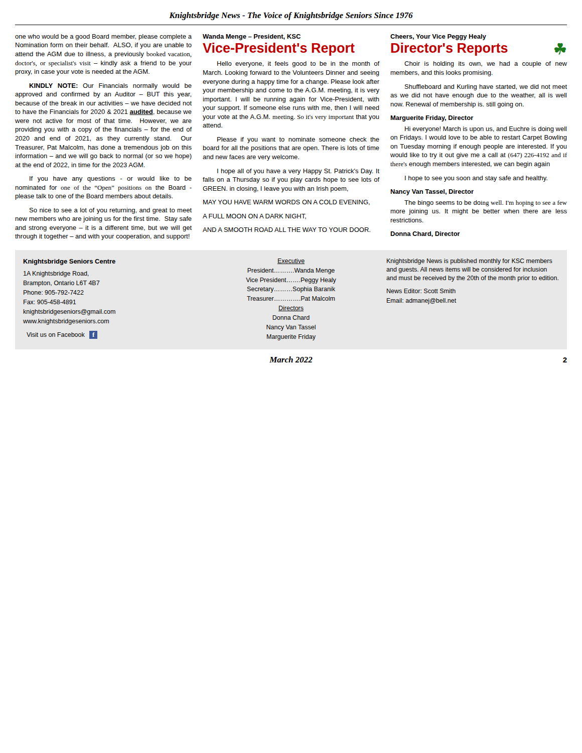Knightsbridge News - The Voice of Knightsbridge Seniors Since 1976
one who would be a good Board member, please complete a Nomination form on their behalf. ALSO, if you are unable to attend the AGM due to illness, a previously booked vacation, doctor's, or specialist's visit – kindly ask a friend to be your proxy, in case your vote is needed at the AGM.
KINDLY NOTE: Our Financials normally would be approved and confirmed by an Auditor – BUT this year, because of the break in our activities – we have decided not to have the Financials for 2020 & 2021 audited, because we were not active for most of that time. However, we are providing you with a copy of the financials – for the end of 2020 and end of 2021, as they currently stand. Our Treasurer, Pat Malcolm, has done a tremendous job on this information – and we will go back to normal (or so we hope) at the end of 2022, in time for the 2023 AGM.
If you have any questions - or would like to be nominated for one of the “Open” positions on the Board - please talk to one of the Board members about details.
So nice to see a lot of you returning, and great to meet new members who are joining us for the first time. Stay safe and strong everyone – it is a different time, but we will get through it together – and with your cooperation, and support!
Wanda Menge – President, KSC
Vice-President's Report
Hello everyone, it feels good to be in the month of March. Looking forward to the Volunteers Dinner and seeing everyone during a happy time for a change. Please look after your membership and come to the A.G.M. meeting, it is very important. I will be running again for Vice-President, with your support. If someone else runs with me, then I will need your vote at the A.G.M. meeting. So it's very important that you attend.
Please if you want to nominate someone check the board for all the positions that are open. There is lots of time and new faces are very welcome.
I hope all of you have a very Happy St. Patrick's Day. It falls on a Thursday so if you play cards hope to see lots of GREEN. in closing, I leave you with an Irish poem,
MAY YOU HAVE WARM WORDS ON A COLD EVENING,
A FULL MOON ON A DARK NIGHT,
AND A SMOOTH ROAD ALL THE WAY TO YOUR DOOR.
Cheers, Your Vice Peggy Healy
☘Director's Reports
Choir is holding its own, we had a couple of new members, and this looks promising.
Shuffleboard and Kurling have started, we did not meet as we did not have enough due to the weather, all is well now. Renewal of membership is. still going on.
Marguerite Friday, Director
Hi everyone! March is upon us, and Euchre is doing well on Fridays. I would love to be able to restart Carpet Bowling on Tuesday morning if enough people are interested. If you would like to try it out give me a call at (647) 226-4192 and if there's enough members interested, we can begin again
I hope to see you soon and stay safe and healthy.
Nancy Van Tassel, Director
The bingo seems to be doing well. I'm hoping to see a few more joining us. It might be better when there are less restrictions.
Donna Chard, Director
Knightsbridge Seniors Centre
1A Knightsbridge Road,
Brampton, Ontario L6T 4B7
Phone: 905-792-7422
Fax: 905-458-4891
knightsbridgeseniors@gmail.com
www.knightsbridgeseniors.com
Visit us on Facebook f
Executive
President……….Wanda Menge
Vice President…….Peggy Healy
Secretary………Sophia Baranik
Treasurer………….Pat Malcolm
Directors
Donna Chard
Nancy Van Tassel
Marguerite Friday
Knightsbridge News is published monthly for KSC members and guests. All news items will be considered for inclusion and must be received by the 20th of the month prior to edition.
News Editor: Scott Smith
Email: admanej@bell.net
March 2022 2